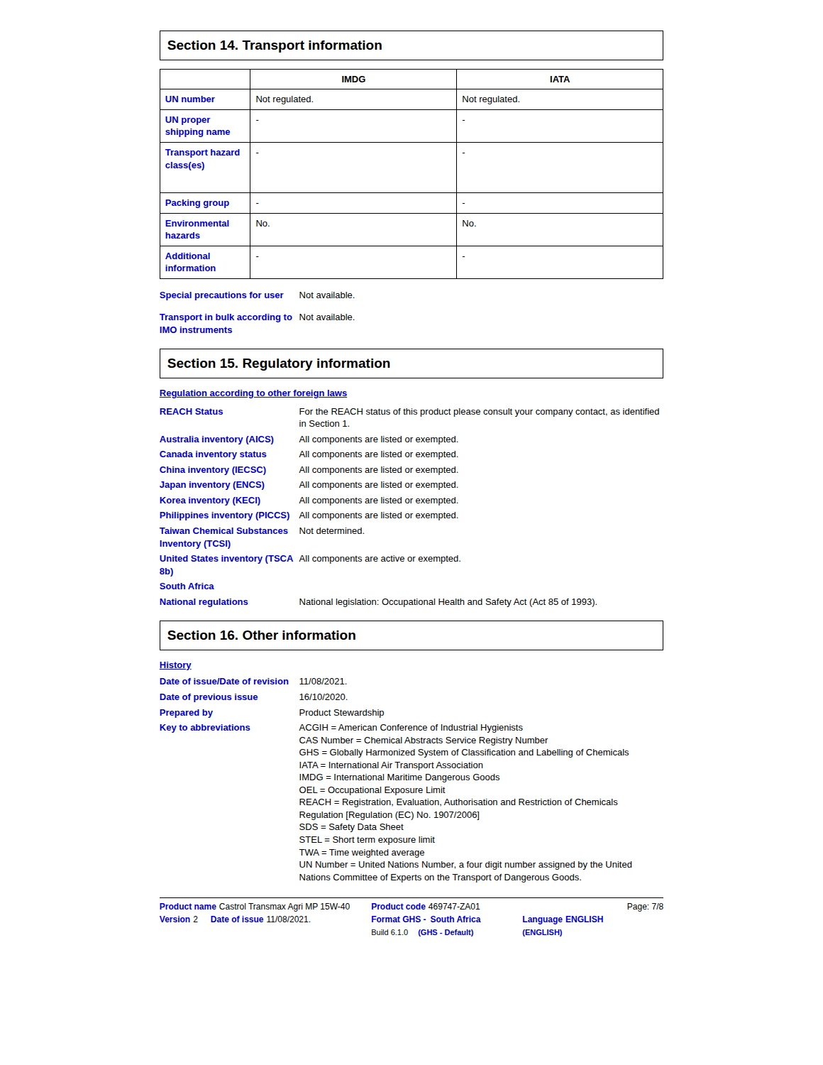Section 14. Transport information
| | IMDG | IATA |
| --- | --- | --- |
| UN number | Not regulated. | Not regulated. |
| UN proper shipping name | - | - |
| Transport hazard class(es) | - | - |
| Packing group | - | - |
| Environmental hazards | No. | No. |
| Additional information | - | - |
Special precautions for user
Not available.
Transport in bulk according to IMO instruments
Not available.
Section 15. Regulatory information
Regulation according to other foreign laws
REACH Status
For the REACH status of this product please consult your company contact, as identified in Section 1.
Australia inventory (AICS)
All components are listed or exempted.
Canada inventory status
All components are listed or exempted.
China inventory (IECSC)
All components are listed or exempted.
Japan inventory (ENCS)
All components are listed or exempted.
Korea inventory (KECI)
All components are listed or exempted.
Philippines inventory (PICCS)
All components are listed or exempted.
Taiwan Chemical Substances Inventory (TCSI)
Not determined.
United States inventory (TSCA 8b)
All components are active or exempted.
South Africa
National regulations
National legislation: Occupational Health and Safety Act (Act 85 of 1993).
Section 16. Other information
History
Date of issue/Date of revision
11/08/2021.
Date of previous issue
16/10/2020.
Prepared by
Product Stewardship
Key to abbreviations
ACGIH = American Conference of Industrial Hygienists
CAS Number = Chemical Abstracts Service Registry Number
GHS = Globally Harmonized System of Classification and Labelling of Chemicals
IATA = International Air Transport Association
IMDG = International Maritime Dangerous Goods
OEL = Occupational Exposure Limit
REACH = Registration, Evaluation, Authorisation and Restriction of Chemicals Regulation [Regulation (EC) No. 1907/2006]
SDS = Safety Data Sheet
STEL = Short term exposure limit
TWA = Time weighted average
UN Number = United Nations Number, a four digit number assigned by the United Nations Committee of Experts on the Transport of Dangerous Goods.
Product name Castrol Transmax Agri MP 15W-40
Product code 469747-ZA01
Page: 7/8
Version 2 Date of issue 11/08/2021.
Format GHS - South Africa
Language ENGLISH
Build 6.1.0 (GHS - Default)
(ENGLISH)